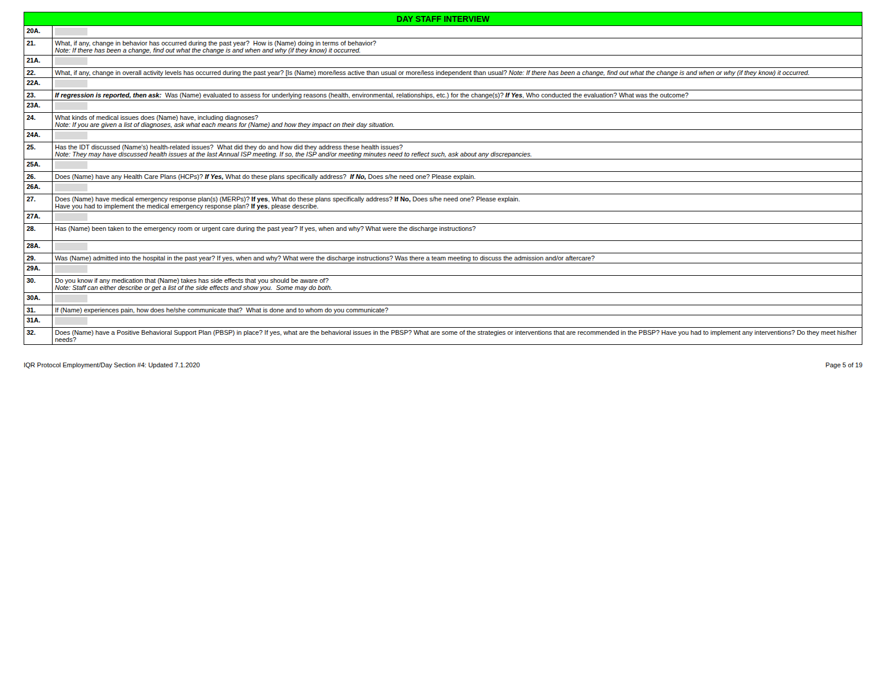DAY STAFF INTERVIEW
| 20A. | |
| 21. | What, if any, change in behavior has occurred during the past year? How is (Name) doing in terms of behavior? Note: If there has been a change, find out what the change is and when and why (if they know) it occurred. |
| 21A. | |
| 22. | What, if any, change in overall activity levels has occurred during the past year? [Is (Name) more/less active than usual or more/less independent than usual? Note: If there has been a change, find out what the change is and when or why (if they know) it occurred. |
| 22A. | |
| 23. | If regression is reported, then ask: Was (Name) evaluated to assess for underlying reasons (health, environmental, relationships, etc.) for the change(s)? If Yes , Who conducted the evaluation? What was the outcome? |
| 23A. | |
| 24. | What kinds of medical issues does (Name) have, including diagnoses? Note: If you are given a list of diagnoses, ask what each means for (Name) and how they impact on their day situation. |
| 24A. | |
| 25. | Has the IDT discussed (Name's) health-related issues? What did they do and how did they address these health issues? Note: They may have discussed health issues at the last Annual ISP meeting. If so, the ISP and/or meeting minutes need to reflect such, ask about any discrepancies. |
| 25A. | |
| 26. | Does (Name) have any Health Care Plans (HCPs)? If Yes, What do these plans specifically address? If No, Does s/he need one? Please explain. |
| 26A. | |
| 27. | Does (Name) have medical emergency response plan(s) (MERPs)? If yes , What do these plans specifically address? If No, Does s/he need one? Please explain. Have you had to implement the medical emergency response plan? If yes , please describe. |
| 27A. | |
| 28. | Has (Name) been taken to the emergency room or urgent care during the past year? If yes, when and why? What were the discharge instructions? |
| 28A. | |
| 29. | Was (Name) admitted into the hospital in the past year? If yes, when and why? What were the discharge instructions? Was there a team meeting to discuss the admission and/or aftercare? |
| 29A. | |
| 30. | Do you know if any medication that (Name) takes has side effects that you should be aware of? Note: Staff can either describe or get a list of the side effects and show you. Some may do both. |
| 30A. | |
| 31. | If (Name) experiences pain, how does he/she communicate that? What is done and to whom do you communicate? |
| 31A. | |
| 32. | Does (Name) have a Positive Behavioral Support Plan (PBSP) in place? If yes, what are the behavioral issues in the PBSP? What are some of the strategies or interventions that are recommended in the PBSP? Have you had to implement any interventions? Do they meet his/her needs? |
IQR Protocol Employment/Day Section #4: Updated 7.1.2020 Page 5 of 19